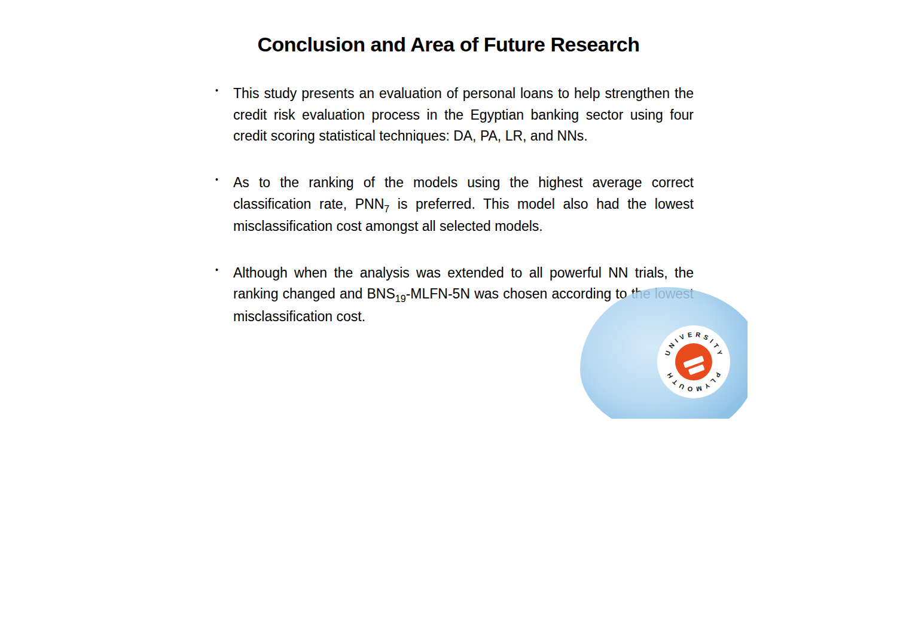Conclusion and Area of Future Research
This study presents an evaluation of personal loans to help strengthen the credit risk evaluation process in the Egyptian banking sector using four credit scoring statistical techniques: DA, PA, LR, and NNs.
As to the ranking of the models using the highest average correct classification rate, PNN7 is preferred. This model also had the lowest misclassification cost amongst all selected models.
Although when the analysis was extended to all powerful NN trials, the ranking changed and BNS19-MLFN-5N was chosen according to the lowest misclassification cost.
N
U N I V E R S I T Y P L Y M O U T H